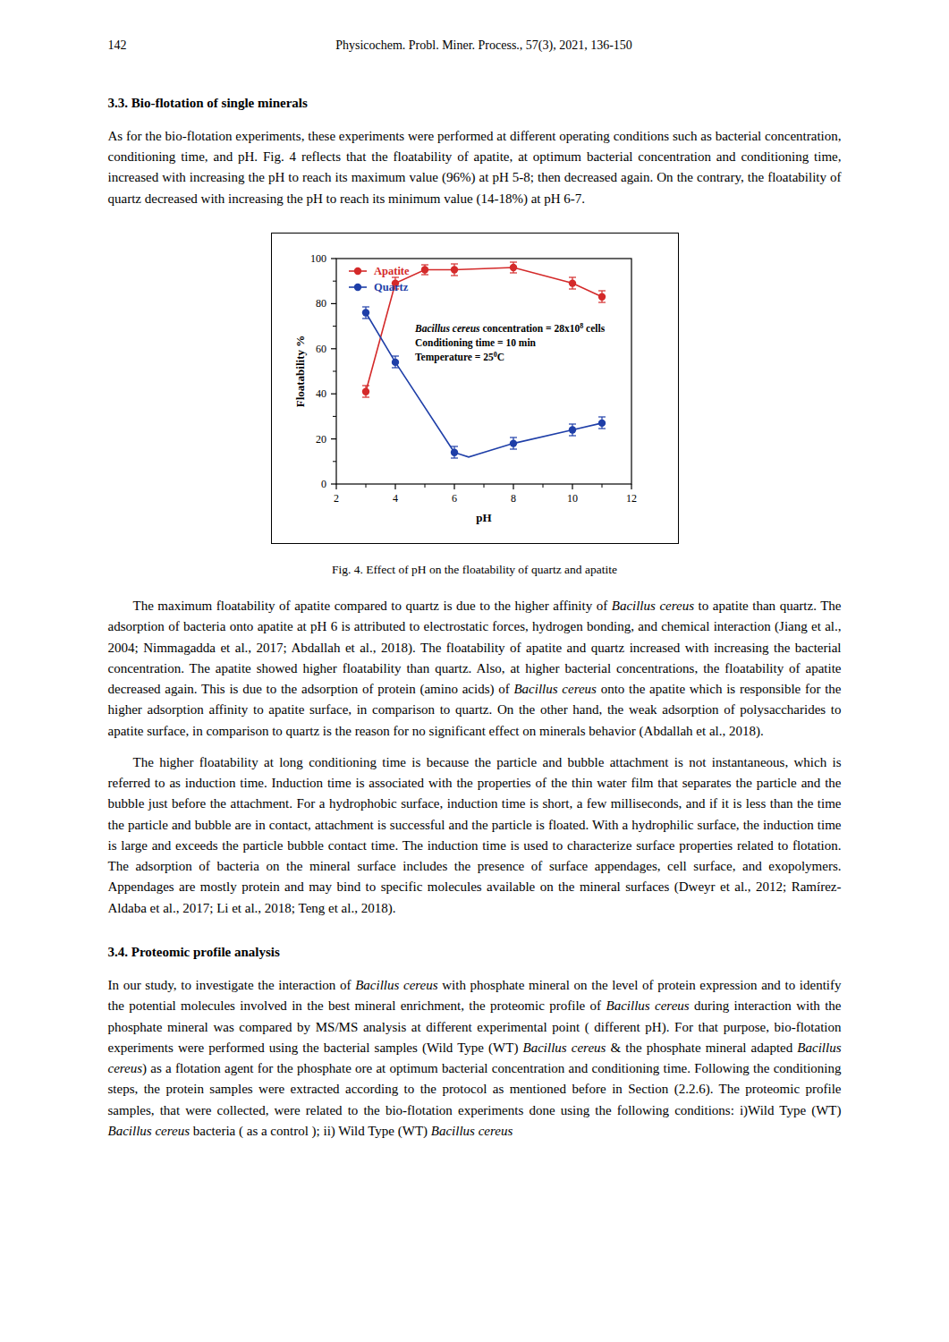142 Physicochem. Probl. Miner. Process., 57(3), 2021, 136-150
3.3. Bio-flotation of single minerals
As for the bio-flotation experiments, these experiments were performed at different operating conditions such as bacterial concentration, conditioning time, and pH. Fig. 4 reflects that the floatability of apatite, at optimum bacterial concentration and conditioning time, increased with increasing the pH to reach its maximum value (96%) at pH 5-8; then decreased again. On the contrary, the floatability of quartz decreased with increasing the pH to reach its minimum value (14-18%) at pH 6-7.
0 20 40 60 80 100 2 4 6 8 10 12 pH Floatability % Apatite Quartz Bacillus cereus concentration = 28x108 cells Conditioning time = 10 min Temperature = 250C
Fig. 4. Effect of pH on the floatability of quartz and apatite
The maximum floatability of apatite compared to quartz is due to the higher affinity of Bacillus cereus to apatite than quartz. The adsorption of bacteria onto apatite at pH 6 is attributed to electrostatic forces, hydrogen bonding, and chemical interaction (Jiang et al., 2004; Nimmagadda et al., 2017; Abdallah et al., 2018). The floatability of apatite and quartz increased with increasing the bacterial concentration. The apatite showed higher floatability than quartz. Also, at higher bacterial concentrations, the floatability of apatite decreased again. This is due to the adsorption of protein (amino acids) of Bacillus cereus onto the apatite which is responsible for the higher adsorption affinity to apatite surface, in comparison to quartz. On the other hand, the weak adsorption of polysaccharides to apatite surface, in comparison to quartz is the reason for no significant effect on minerals behavior (Abdallah et al., 2018).
The higher floatability at long conditioning time is because the particle and bubble attachment is not instantaneous, which is referred to as induction time. Induction time is associated with the properties of the thin water film that separates the particle and the bubble just before the attachment. For a hydrophobic surface, induction time is short, a few milliseconds, and if it is less than the time the particle and bubble are in contact, attachment is successful and the particle is floated. With a hydrophilic surface, the induction time is large and exceeds the particle bubble contact time. The induction time is used to characterize surface properties related to flotation. The adsorption of bacteria on the mineral surface includes the presence of surface appendages, cell surface, and exopolymers. Appendages are mostly protein and may bind to specific molecules available on the mineral surfaces (Dweyr et al., 2012; Ramírez-Aldaba et al., 2017; Li et al., 2018; Teng et al., 2018).
3.4. Proteomic profile analysis
In our study, to investigate the interaction of Bacillus cereus with phosphate mineral on the level of protein expression and to identify the potential molecules involved in the best mineral enrichment, the proteomic profile of Bacillus cereus during interaction with the phosphate mineral was compared by MS/MS analysis at different experimental point ( different pH). For that purpose, bio-flotation experiments were performed using the bacterial samples (Wild Type (WT) Bacillus cereus & the phosphate mineral adapted Bacillus cereus) as a flotation agent for the phosphate ore at optimum bacterial concentration and conditioning time. Following the conditioning steps, the protein samples were extracted according to the protocol as mentioned before in Section (2.2.6). The proteomic profile samples, that were collected, were related to the bio-flotation experiments done using the following conditions: i)Wild Type (WT) Bacillus cereus bacteria ( as a control ); ii) Wild Type (WT) Bacillus cereus